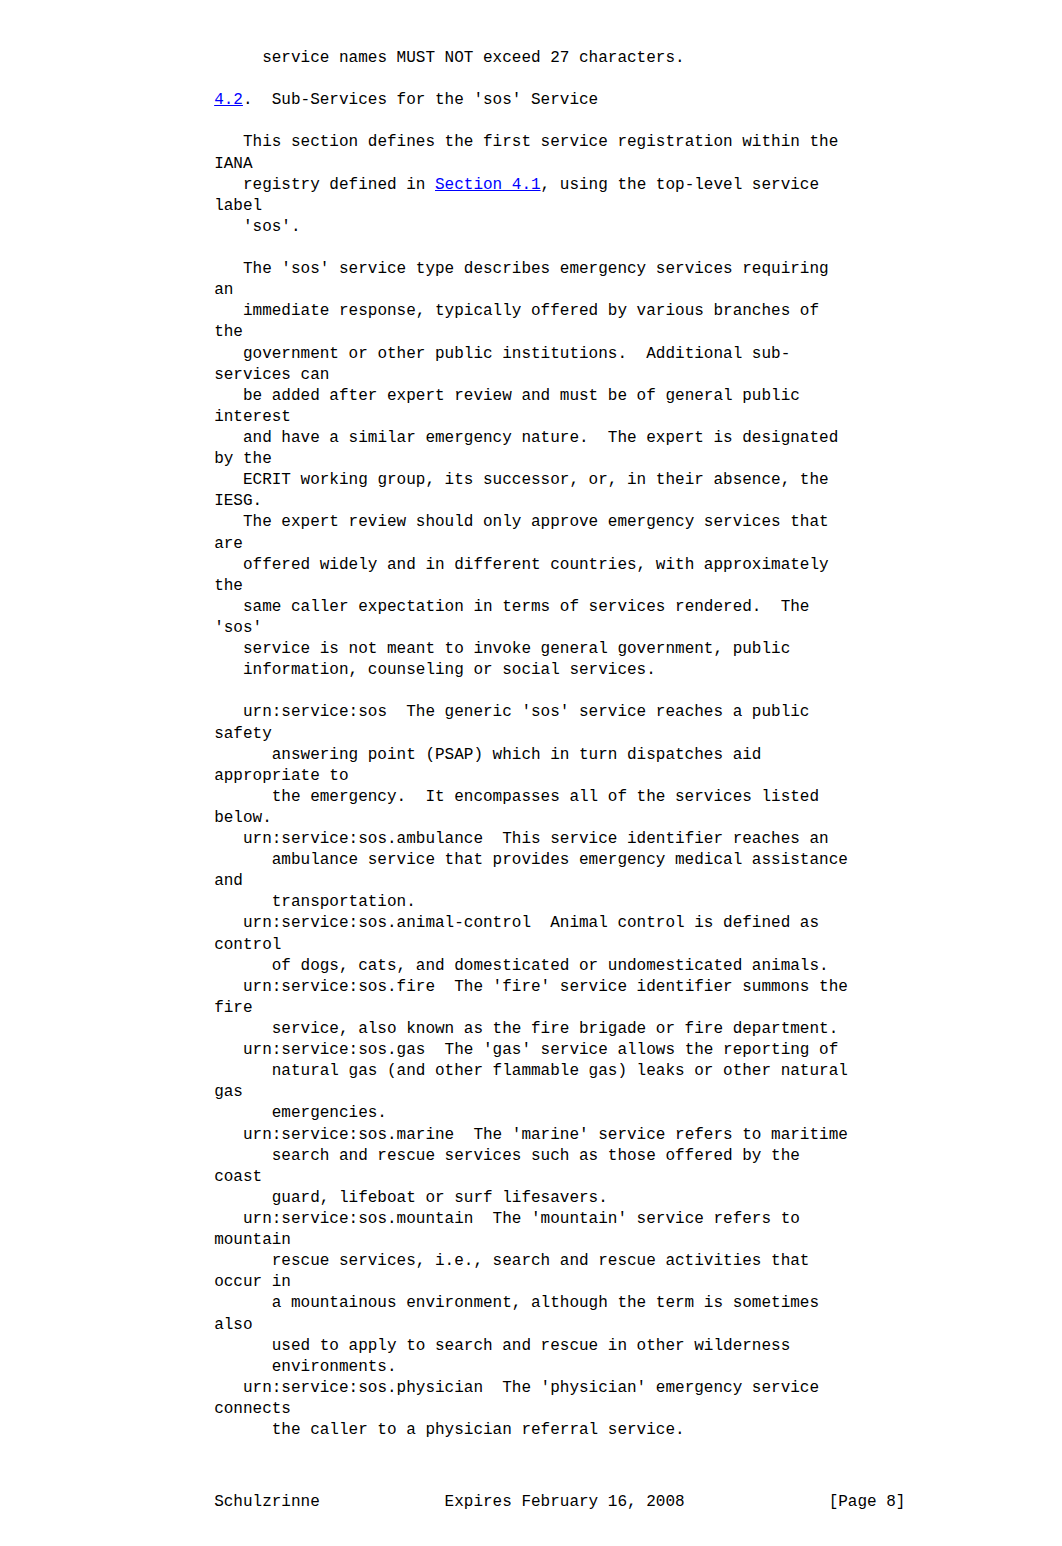service names MUST NOT exceed 27 characters.

4.2.  Sub-Services for the 'sos' Service

   This section defines the first service registration within the IANA
   registry defined in Section 4.1, using the top-level service label
   'sos'.

   The 'sos' service type describes emergency services requiring an
   immediate response, typically offered by various branches of the
   government or other public institutions.  Additional sub-services can
   be added after expert review and must be of general public interest
   and have a similar emergency nature.  The expert is designated by the
   ECRIT working group, its successor, or, in their absence, the IESG.
   The expert review should only approve emergency services that are
   offered widely and in different countries, with approximately the
   same caller expectation in terms of services rendered.  The 'sos'
   service is not meant to invoke general government, public
   information, counseling or social services.

   urn:service:sos  The generic 'sos' service reaches a public safety
      answering point (PSAP) which in turn dispatches aid appropriate to
      the emergency.  It encompasses all of the services listed below.
   urn:service:sos.ambulance  This service identifier reaches an
      ambulance service that provides emergency medical assistance and
      transportation.
   urn:service:sos.animal-control  Animal control is defined as control
      of dogs, cats, and domesticated or undomesticated animals.
   urn:service:sos.fire  The 'fire' service identifier summons the fire
      service, also known as the fire brigade or fire department.
   urn:service:sos.gas  The 'gas' service allows the reporting of
      natural gas (and other flammable gas) leaks or other natural gas
      emergencies.
   urn:service:sos.marine  The 'marine' service refers to maritime
      search and rescue services such as those offered by the coast
      guard, lifeboat or surf lifesavers.
   urn:service:sos.mountain  The 'mountain' service refers to mountain
      rescue services, i.e., search and rescue activities that occur in
      a mountainous environment, although the term is sometimes also
      used to apply to search and rescue in other wilderness
      environments.
   urn:service:sos.physician  The 'physician' emergency service connects
      the caller to a physician referral service.
Schulzrinne Expires February 16, 2008 [Page 8]